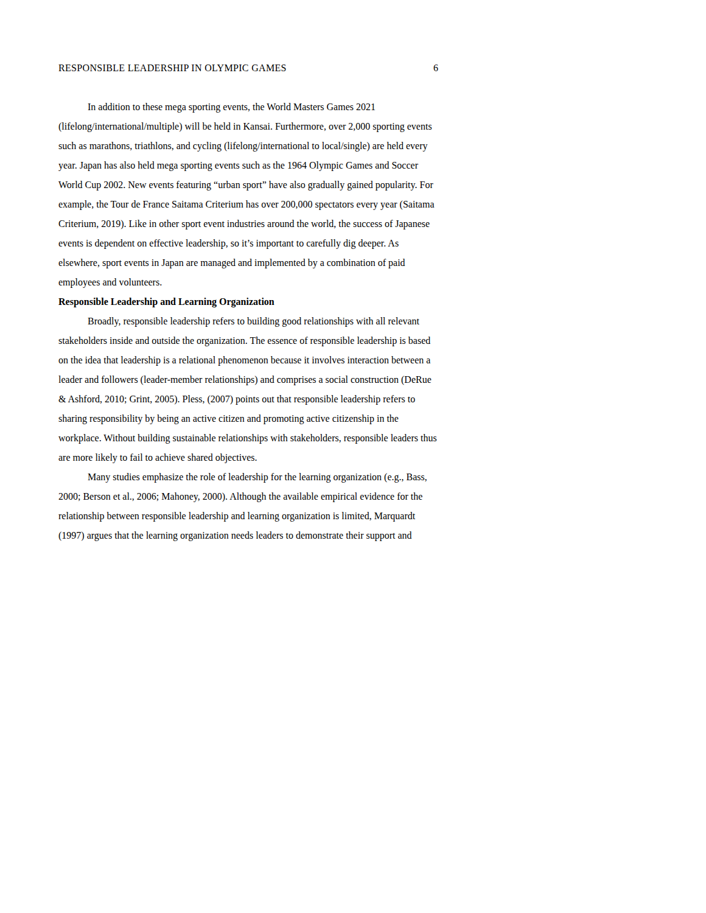Responsible Leadership in Olympic Games 6
In addition to these mega sporting events, the World Masters Games 2021 (lifelong/international/multiple) will be held in Kansai. Furthermore, over 2,000 sporting events such as marathons, triathlons, and cycling (lifelong/international to local/single) are held every year. Japan has also held mega sporting events such as the 1964 Olympic Games and Soccer World Cup 2002. New events featuring “urban sport” have also gradually gained popularity. For example, the Tour de France Saitama Criterium has over 200,000 spectators every year (Saitama Criterium, 2019). Like in other sport event industries around the world, the success of Japanese events is dependent on effective leadership, so it’s important to carefully dig deeper. As elsewhere, sport events in Japan are managed and implemented by a combination of paid employees and volunteers.
Responsible Leadership and Learning Organization
Broadly, responsible leadership refers to building good relationships with all relevant stakeholders inside and outside the organization. The essence of responsible leadership is based on the idea that leadership is a relational phenomenon because it involves interaction between a leader and followers (leader-member relationships) and comprises a social construction (DeRue & Ashford, 2010; Grint, 2005). Pless, (2007) points out that responsible leadership refers to sharing responsibility by being an active citizen and promoting active citizenship in the workplace. Without building sustainable relationships with stakeholders, responsible leaders thus are more likely to fail to achieve shared objectives.
Many studies emphasize the role of leadership for the learning organization (e.g., Bass, 2000; Berson et al., 2006; Mahoney, 2000). Although the available empirical evidence for the relationship between responsible leadership and learning organization is limited, Marquardt (1997) argues that the learning organization needs leaders to demonstrate their support and